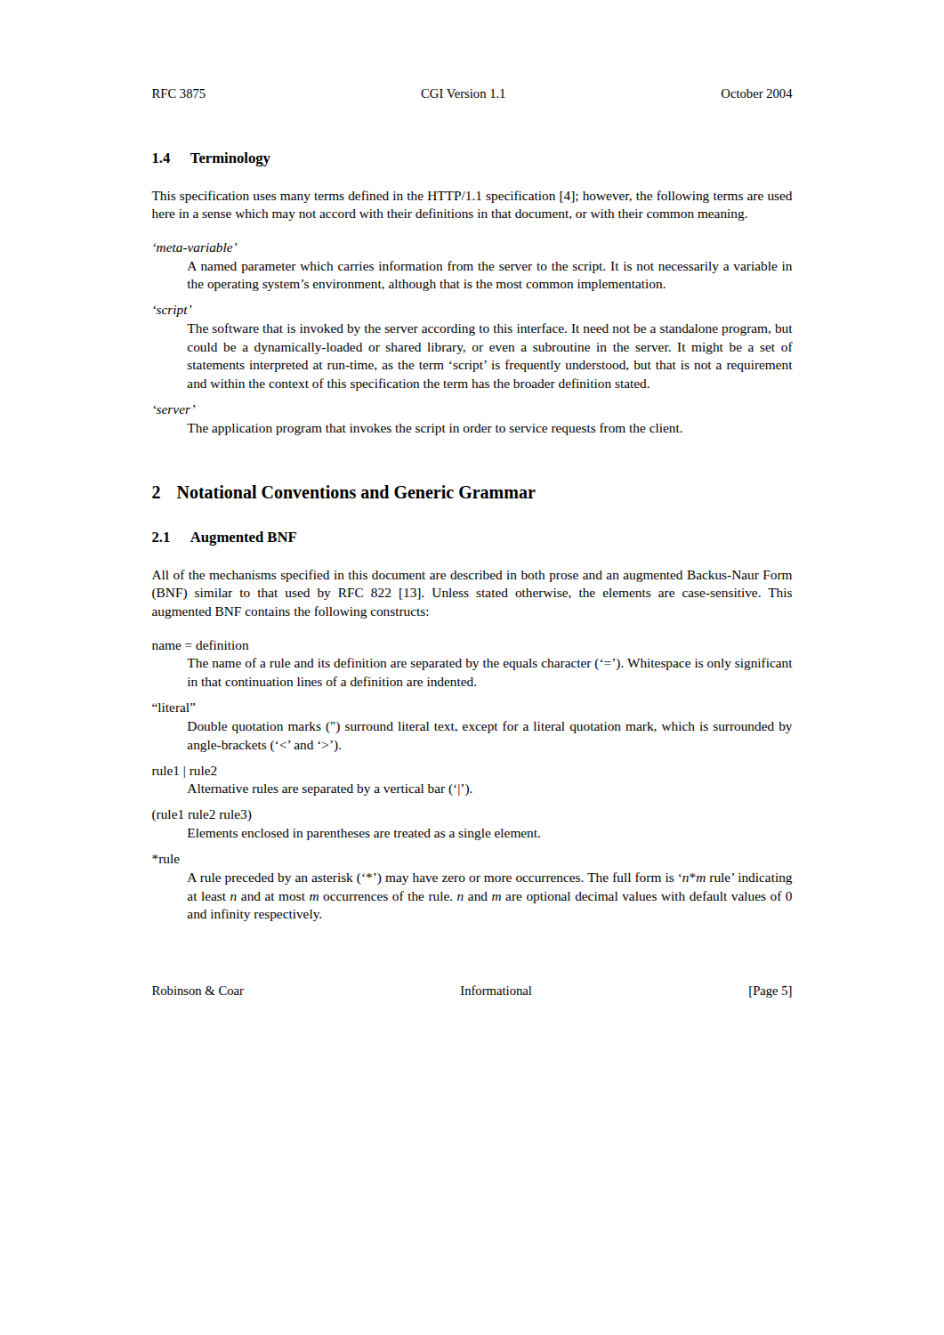RFC 3875 CGI Version 1.1 October 2004
1.4 Terminology
This specification uses many terms defined in the HTTP/1.1 specification [4]; however, the following terms are used here in a sense which may not accord with their definitions in that document, or with their common meaning.
‘meta-variable’
A named parameter which carries information from the server to the script. It is not necessarily a variable in the operating system’s environment, although that is the most common implementation.
‘script’
The software that is invoked by the server according to this interface. It need not be a standalone program, but could be a dynamically-loaded or shared library, or even a subroutine in the server. It might be a set of statements interpreted at run-time, as the term ‘script’ is frequently understood, but that is not a requirement and within the context of this specification the term has the broader definition stated.
‘server’
The application program that invokes the script in order to service requests from the client.
2 Notational Conventions and Generic Grammar
2.1 Augmented BNF
All of the mechanisms specified in this document are described in both prose and an augmented Backus-Naur Form (BNF) similar to that used by RFC 822 [13]. Unless stated otherwise, the elements are case-sensitive. This augmented BNF contains the following constructs:
name = definition
The name of a rule and its definition are separated by the equals character (‘=’). Whitespace is only significant in that continuation lines of a definition are indented.
“literal”
Double quotation marks (") surround literal text, except for a literal quotation mark, which is surrounded by angle-brackets (‘<’ and ‘>’).
rule1 | rule2
Alternative rules are separated by a vertical bar (‘|’).
(rule1 rule2 rule3)
Elements enclosed in parentheses are treated as a single element.
*rule
A rule preceded by an asterisk (‘*’) may have zero or more occurrences. The full form is ‘n*m rule’ indicating at least n and at most m occurrences of the rule. n and m are optional decimal values with default values of 0 and infinity respectively.
Robinson & Coar Informational [Page 5]